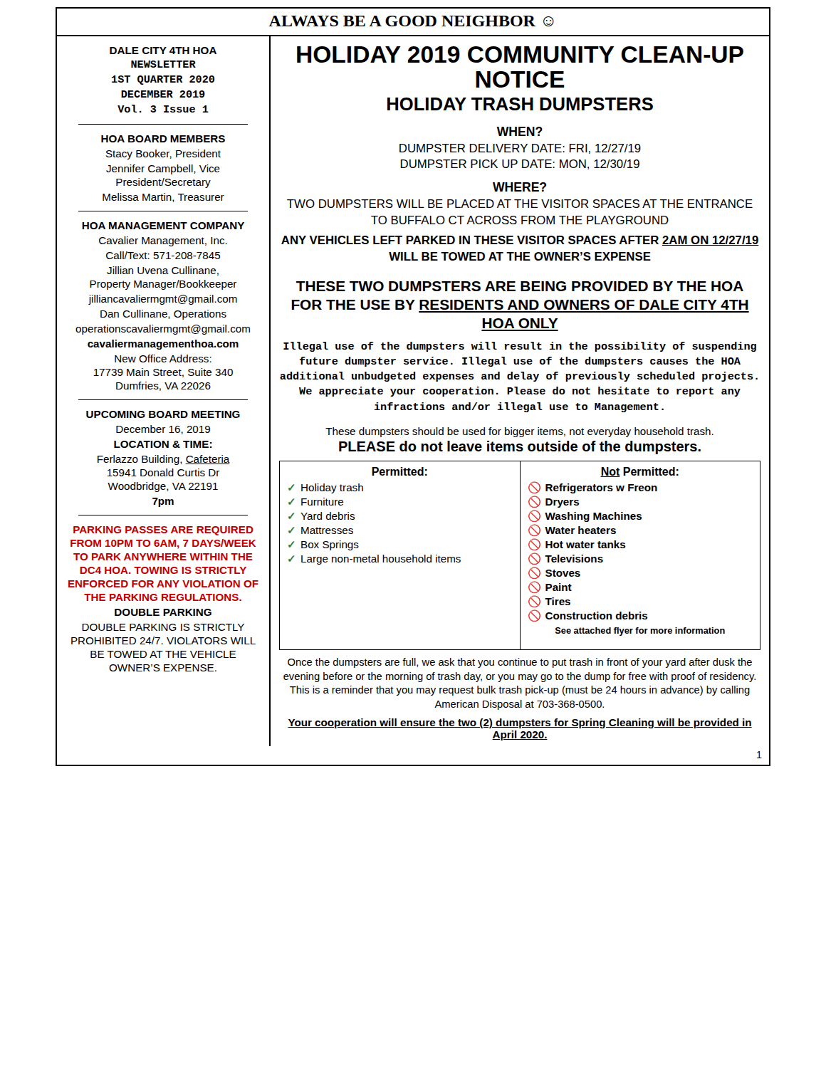ALWAYS BE A GOOD NEIGHBOR ☺
DALE CITY 4TH HOA
NEWSLETTER
1ST QUARTER 2020
DECEMBER 2019
Vol. 3 Issue 1
HOA BOARD MEMBERS
Stacy Booker, President
Jennifer Campbell, Vice President/Secretary
Melissa Martin, Treasurer
HOA MANAGEMENT COMPANY
Cavalier Management, Inc.
Call/Text: 571-208-7845
Jillian Uvena Cullinane,
Property Manager/Bookkeeper
jilliancavaliermgmt@gmail.com
Dan Cullinane, Operations
operationscavaliermgmt@gmail.com
cavaliermanagementhoa.com
New Office Address:
17739 Main Street, Suite 340
Dumfries, VA 22026
UPCOMING BOARD MEETING
December 16, 2019
LOCATION & TIME:
Ferlazzo Building, Cafeteria
15941 Donald Curtis Dr
Woodbridge, VA 22191
7pm
PARKING PASSES ARE REQUIRED FROM 10PM TO 6AM, 7 DAYS/WEEK TO PARK ANYWHERE WITHIN THE DC4 HOA. TOWING IS STRICTLY ENFORCED FOR ANY VIOLATION OF THE PARKING REGULATIONS.
DOUBLE PARKING
DOUBLE PARKING IS STRICTLY PROHIBITED 24/7. VIOLATORS WILL BE TOWED AT THE VEHICLE OWNER’S EXPENSE.
HOLIDAY 2019 COMMUNITY CLEAN-UP NOTICE
HOLIDAY TRASH DUMPSTERS
WHEN?
DUMPSTER DELIVERY DATE: FRI, 12/27/19
DUMPSTER PICK UP DATE: MON, 12/30/19
WHERE?
TWO DUMPSTERS WILL BE PLACED AT THE VISITOR SPACES AT THE ENTRANCE TO BUFFALO CT ACROSS FROM THE PLAYGROUND
ANY VEHICLES LEFT PARKED IN THESE VISITOR SPACES AFTER 2AM ON 12/27/19 WILL BE TOWED AT THE OWNER’S EXPENSE
THESE TWO DUMPSTERS ARE BEING PROVIDED BY THE HOA FOR THE USE BY RESIDENTS AND OWNERS OF DALE CITY 4TH HOA ONLY
Illegal use of the dumpsters will result in the possibility of suspending future dumpster service. Illegal use of the dumpsters causes the HOA additional unbudgeted expenses and delay of previously scheduled projects. We appreciate your cooperation. Please do not hesitate to report any infractions and/or illegal use to Management.
These dumpsters should be used for bigger items, not everyday household trash.
PLEASE do not leave items outside of the dumpsters.
| Permitted: ✓ Holiday trash ✓ Furniture ✓ Yard debris ✓ Mattresses ✓ Box Springs ✓ Large non-metal household items | Not Permitted: 🚫 Refrigerators w Freon 🚫 Dryers 🚫 Washing Machines 🚫 Water heaters 🚫 Hot water tanks 🚫 Televisions 🚫 Stoves 🚫 Paint 🚫 Tires 🚫 Construction debris See attached flyer for more information |
Once the dumpsters are full, we ask that you continue to put trash in front of your yard after dusk the evening before or the morning of trash day, or you may go to the dump for free with proof of residency.
This is a reminder that you may request bulk trash pick-up (must be 24 hours in advance) by calling American Disposal at 703-368-0500.
Your cooperation will ensure the two (2) dumpsters for Spring Cleaning will be provided in April 2020.
1